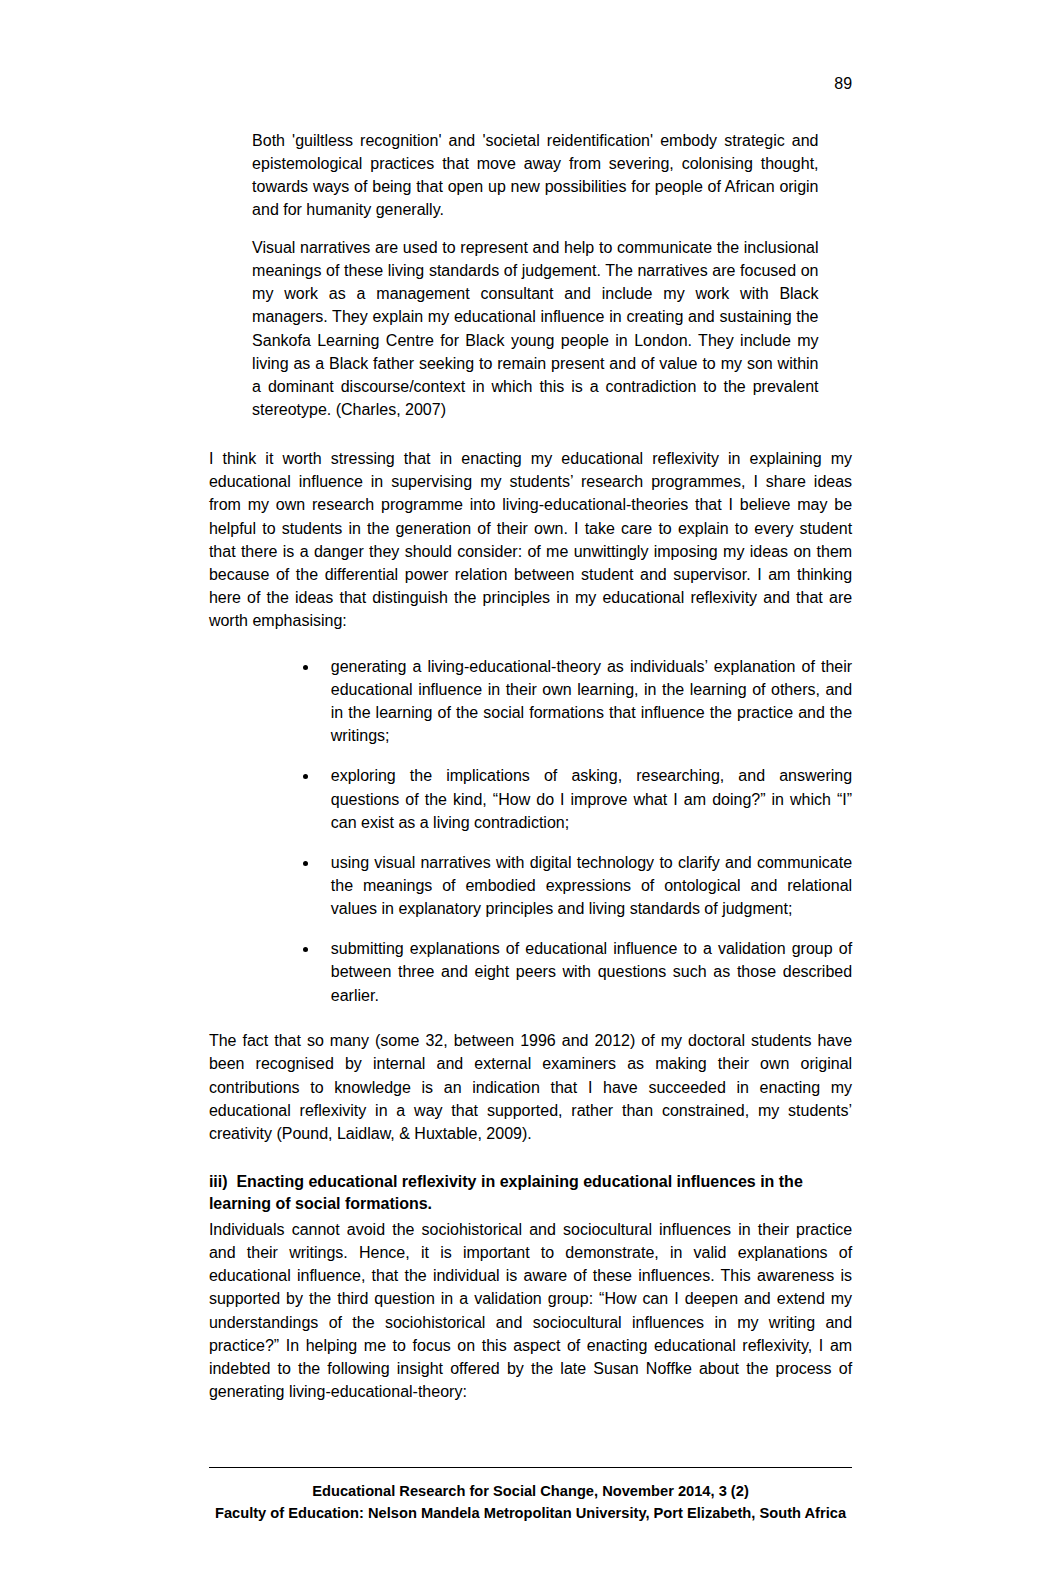89
Both 'guiltless recognition' and 'societal reidentification' embody strategic and epistemological practices that move away from severing, colonising thought, towards ways of being that open up new possibilities for people of African origin and for humanity generally.
Visual narratives are used to represent and help to communicate the inclusional meanings of these living standards of judgement. The narratives are focused on my work as a management consultant and include my work with Black managers. They explain my educational influence in creating and sustaining the Sankofa Learning Centre for Black young people in London. They include my living as a Black father seeking to remain present and of value to my son within a dominant discourse/context in which this is a contradiction to the prevalent stereotype. (Charles, 2007)
I think it worth stressing that in enacting my educational reflexivity in explaining my educational influence in supervising my students’ research programmes, I share ideas from my own research programme into living-educational-theories that I believe may be helpful to students in the generation of their own. I take care to explain to every student that there is a danger they should consider: of me unwittingly imposing my ideas on them because of the differential power relation between student and supervisor. I am thinking here of the ideas that distinguish the principles in my educational reflexivity and that are worth emphasising:
generating a living-educational-theory as individuals’ explanation of their educational influence in their own learning, in the learning of others, and in the learning of the social formations that influence the practice and the writings;
exploring the implications of asking, researching, and answering questions of the kind, “How do I improve what I am doing?” in which “I” can exist as a living contradiction;
using visual narratives with digital technology to clarify and communicate the meanings of embodied expressions of ontological and relational values in explanatory principles and living standards of judgment;
submitting explanations of educational influence to a validation group of between three and eight peers with questions such as those described earlier.
The fact that so many (some 32, between 1996 and 2012) of my doctoral students have been recognised by internal and external examiners as making their own original contributions to knowledge is an indication that I have succeeded in enacting my educational reflexivity in a way that supported, rather than constrained, my students’ creativity (Pound, Laidlaw, & Huxtable, 2009).
iii) Enacting educational reflexivity in explaining educational influences in the learning of social formations.
Individuals cannot avoid the sociohistorical and sociocultural influences in their practice and their writings. Hence, it is important to demonstrate, in valid explanations of educational influence, that the individual is aware of these influences. This awareness is supported by the third question in a validation group: “How can I deepen and extend my understandings of the sociohistorical and sociocultural influences in my writing and practice?” In helping me to focus on this aspect of enacting educational reflexivity, I am indebted to the following insight offered by the late Susan Noffke about the process of generating living-educational-theory:
Educational Research for Social Change, November 2014, 3 (2)
Faculty of Education: Nelson Mandela Metropolitan University, Port Elizabeth, South Africa